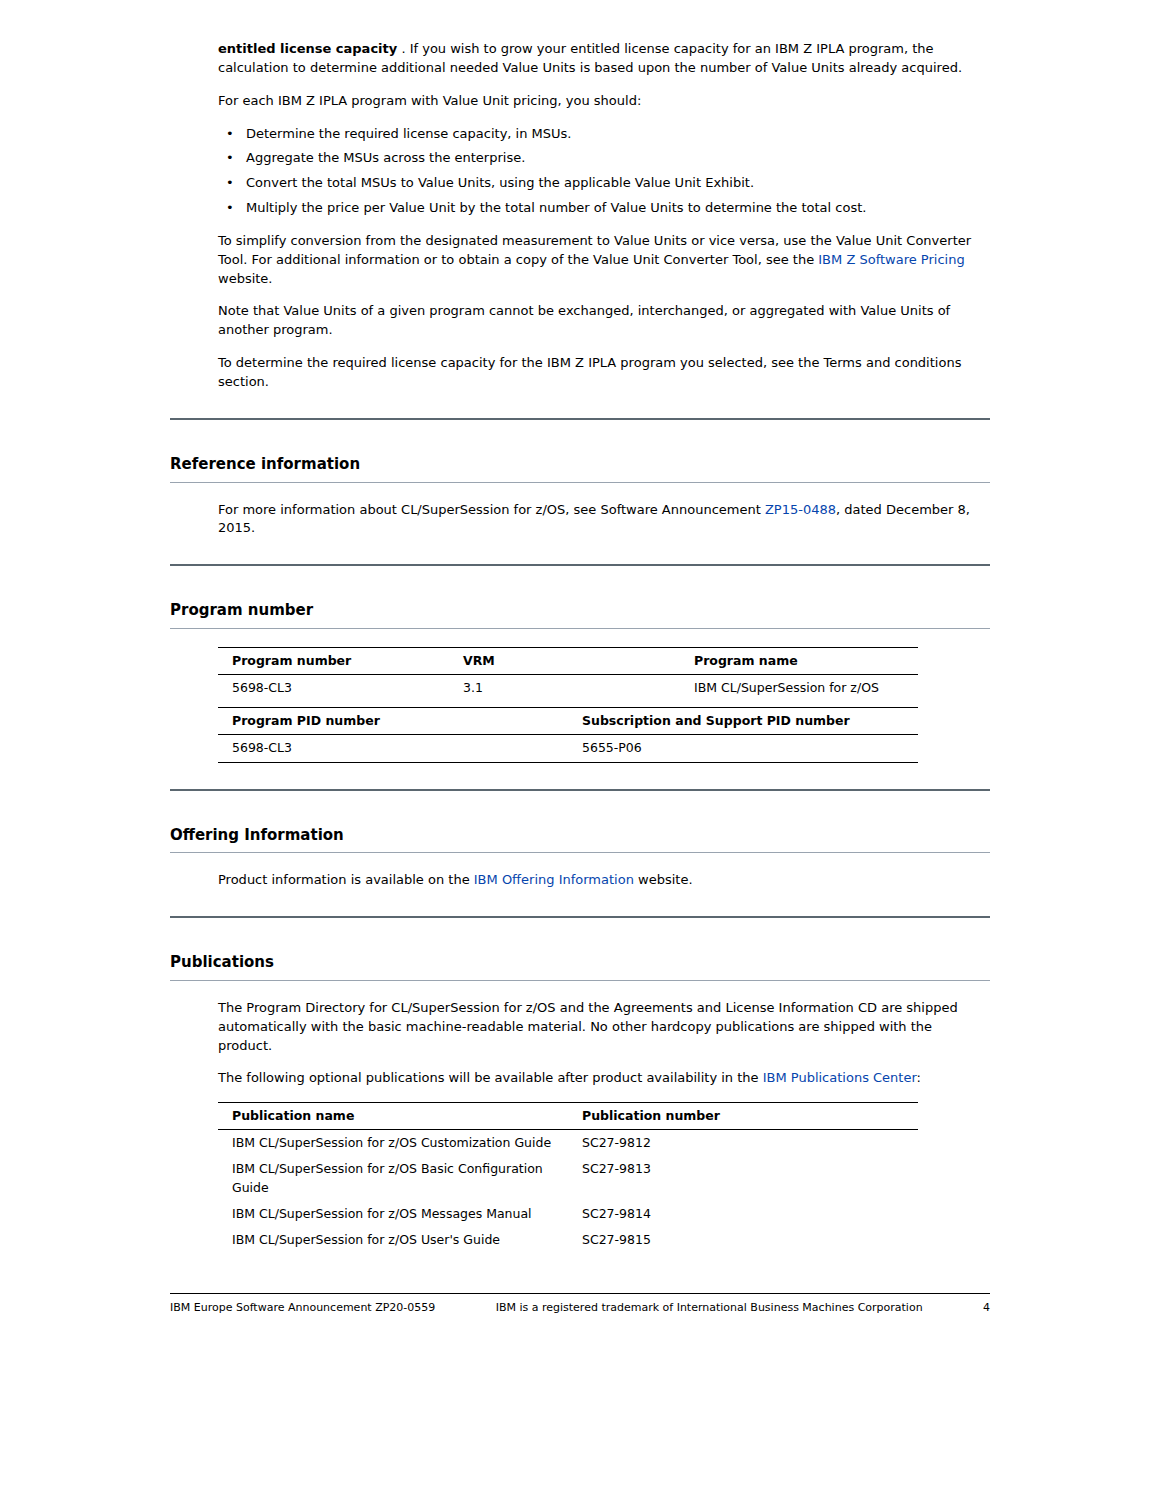entitled license capacity . If you wish to grow your entitled license capacity for an IBM Z IPLA program, the calculation to determine additional needed Value Units is based upon the number of Value Units already acquired.
For each IBM Z IPLA program with Value Unit pricing, you should:
Determine the required license capacity, in MSUs.
Aggregate the MSUs across the enterprise.
Convert the total MSUs to Value Units, using the applicable Value Unit Exhibit.
Multiply the price per Value Unit by the total number of Value Units to determine the total cost.
To simplify conversion from the designated measurement to Value Units or vice versa, use the Value Unit Converter Tool. For additional information or to obtain a copy of the Value Unit Converter Tool, see the IBM Z Software Pricing website.
Note that Value Units of a given program cannot be exchanged, interchanged, or aggregated with Value Units of another program.
To determine the required license capacity for the IBM Z IPLA program you selected, see the Terms and conditions section.
Reference information
For more information about CL/SuperSession for z/OS, see Software Announcement ZP15-0488, dated December 8, 2015.
Program number
| Program number | VRM | Program name |
| --- | --- | --- |
| 5698-CL3 | 3.1 | IBM CL/SuperSession for z/OS |
| Program PID number | Subscription and Support PID number |
| --- | --- |
| 5698-CL3 | 5655-P06 |
Offering Information
Product information is available on the IBM Offering Information website.
Publications
The Program Directory for CL/SuperSession for z/OS and the Agreements and License Information CD are shipped automatically with the basic machine-readable material. No other hardcopy publications are shipped with the product.
The following optional publications will be available after product availability in the IBM Publications Center:
| Publication name | Publication number |
| --- | --- |
| IBM CL/SuperSession for z/OS Customization Guide | SC27-9812 |
| IBM CL/SuperSession for z/OS Basic Configuration Guide | SC27-9813 |
| IBM CL/SuperSession for z/OS Messages Manual | SC27-9814 |
| IBM CL/SuperSession for z/OS User's Guide | SC27-9815 |
IBM Europe Software Announcement ZP20-0559
IBM is a registered trademark of International Business Machines Corporation
4